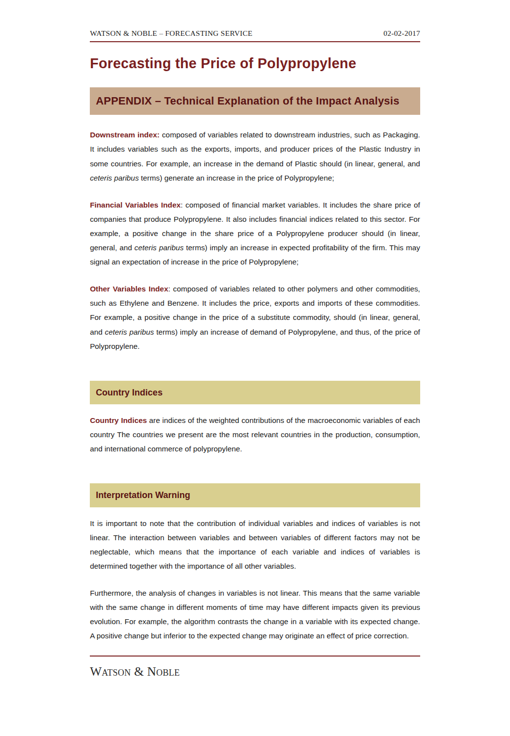Watson & Noble – Forecasting Service
02-02-2017
Forecasting the Price of Polypropylene
APPENDIX – Technical Explanation of the Impact Analysis
Downstream index: composed of variables related to downstream industries, such as Packaging. It includes variables such as the exports, imports, and producer prices of the Plastic Industry in some countries. For example, an increase in the demand of Plastic should (in linear, general, and ceteris paribus terms) generate an increase in the price of Polypropylene;
Financial Variables Index: composed of financial market variables. It includes the share price of companies that produce Polypropylene. It also includes financial indices related to this sector. For example, a positive change in the share price of a Polypropylene producer should (in linear, general, and ceteris paribus terms) imply an increase in expected profitability of the firm. This may signal an expectation of increase in the price of Polypropylene;
Other Variables Index: composed of variables related to other polymers and other commodities, such as Ethylene and Benzene. It includes the price, exports and imports of these commodities. For example, a positive change in the price of a substitute commodity, should (in linear, general, and ceteris paribus terms) imply an increase of demand of Polypropylene, and thus, of the price of Polypropylene.
Country Indices
Country Indices are indices of the weighted contributions of the macroeconomic variables of each country The countries we present are the most relevant countries in the production, consumption, and international commerce of polypropylene.
Interpretation Warning
It is important to note that the contribution of individual variables and indices of variables is not linear. The interaction between variables and between variables of different factors may not be neglectable, which means that the importance of each variable and indices of variables is determined together with the importance of all other variables.
Furthermore, the analysis of changes in variables is not linear. This means that the same variable with the same change in different moments of time may have different impacts given its previous evolution. For example, the algorithm contrasts the change in a variable with its expected change. A positive change but inferior to the expected change may originate an effect of price correction.
Watson & Noble